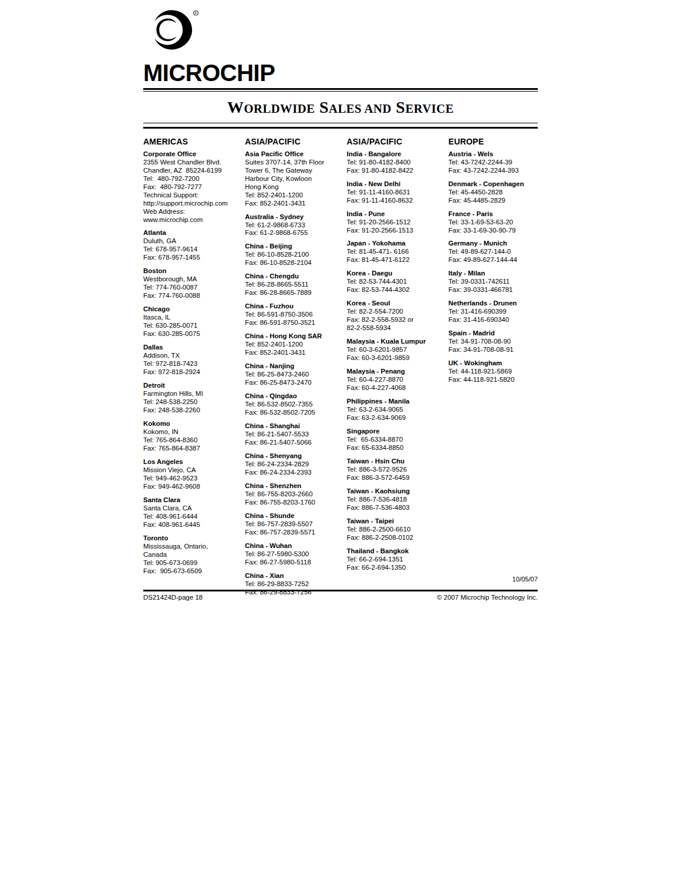R
MICROCHIP
WORLDWIDE SALES AND SERVICE
AMERICAS
Corporate Office
2355 West Chandler Blvd.
Chandler, AZ 85224-6199
Tel: 480-792-7200
Fax: 480-792-7277
Technical Support:
http://support.microchip.com
Web Address:
www.microchip.com
Atlanta
Duluth, GA
Tel: 678-957-9614
Fax: 678-957-1455
Boston
Westborough, MA
Tel: 774-760-0087
Fax: 774-760-0088
Chicago
Itasca, IL
Tel: 630-285-0071
Fax: 630-285-0075
Dallas
Addison, TX
Tel: 972-818-7423
Fax: 972-818-2924
Detroit
Farmington Hills, MI
Tel: 248-538-2250
Fax: 248-538-2260
Kokomo
Kokomo, IN
Tel: 765-864-8360
Fax: 765-864-8387
Los Angeles
Mission Viejo, CA
Tel: 949-462-9523
Fax: 949-462-9608
Santa Clara
Santa Clara, CA
Tel: 408-961-6444
Fax: 408-961-6445
Toronto
Mississauga, Ontario,
Canada
Tel: 905-673-0699
Fax: 905-673-6509
ASIA/PACIFIC
Asia Pacific Office
Suites 3707-14, 37th Floor
Tower 6, The Gateway
Harbour City, Kowloon
Hong Kong
Tel: 852-2401-1200
Fax: 852-2401-3431
Australia - Sydney
Tel: 61-2-9868-6733
Fax: 61-2-9868-6755
China - Beijing
Tel: 86-10-8528-2100
Fax: 86-10-8528-2104
China - Chengdu
Tel: 86-28-8665-5511
Fax: 86-28-8665-7889
China - Fuzhou
Tel: 86-591-8750-3506
Fax: 86-591-8750-3521
China - Hong Kong SAR
Tel: 852-2401-1200
Fax: 852-2401-3431
China - Nanjing
Tel: 86-25-8473-2460
Fax: 86-25-8473-2470
China - Qingdao
Tel: 86-532-8502-7355
Fax: 86-532-8502-7205
China - Shanghai
Tel: 86-21-5407-5533
Fax: 86-21-5407-5066
China - Shenyang
Tel: 86-24-2334-2829
Fax: 86-24-2334-2393
China - Shenzhen
Tel: 86-755-8203-2660
Fax: 86-755-8203-1760
China - Shunde
Tel: 86-757-2839-5507
Fax: 86-757-2839-5571
China - Wuhan
Tel: 86-27-5980-5300
Fax: 86-27-5980-5118
China - Xian
Tel: 86-29-8833-7252
Fax: 86-29-8833-7256
ASIA/PACIFIC
India - Bangalore
Tel: 91-80-4182-8400
Fax: 91-80-4182-8422
India - New Delhi
Tel: 91-11-4160-8631
Fax: 91-11-4160-8632
India - Pune
Tel: 91-20-2566-1512
Fax: 91-20-2566-1513
Japan - Yokohama
Tel: 81-45-471- 6166
Fax: 81-45-471-6122
Korea - Daegu
Tel: 82-53-744-4301
Fax: 82-53-744-4302
Korea - Seoul
Tel: 82-2-554-7200
Fax: 82-2-558-5932 or
82-2-558-5934
Malaysia - Kuala Lumpur
Tel: 60-3-6201-9857
Fax: 60-3-6201-9859
Malaysia - Penang
Tel: 60-4-227-8870
Fax: 60-4-227-4068
Philippines - Manila
Tel: 63-2-634-9065
Fax: 63-2-634-9069
Singapore
Tel: 65-6334-8870
Fax: 65-6334-8850
Taiwan - Hsin Chu
Tel: 886-3-572-9526
Fax: 886-3-572-6459
Taiwan - Kaohsiung
Tel: 886-7-536-4818
Fax: 886-7-536-4803
Taiwan - Taipei
Tel: 886-2-2500-6610
Fax: 886-2-2508-0102
Thailand - Bangkok
Tel: 66-2-694-1351
Fax: 66-2-694-1350
EUROPE
Austria - Wels
Tel: 43-7242-2244-39
Fax: 43-7242-2244-393
Denmark - Copenhagen
Tel: 45-4450-2828
Fax: 45-4485-2829
France - Paris
Tel: 33-1-69-53-63-20
Fax: 33-1-69-30-90-79
Germany - Munich
Tel: 49-89-627-144-0
Fax: 49-89-627-144-44
Italy - Milan
Tel: 39-0331-742611
Fax: 39-0331-466781
Netherlands - Drunen
Tel: 31-416-690399
Fax: 31-416-690340
Spain - Madrid
Tel: 34-91-708-08-90
Fax: 34-91-708-08-91
UK - Wokingham
Tel: 44-118-921-5869
Fax: 44-118-921-5820
10/05/07
DS21424D-page 18
© 2007 Microchip Technology Inc.